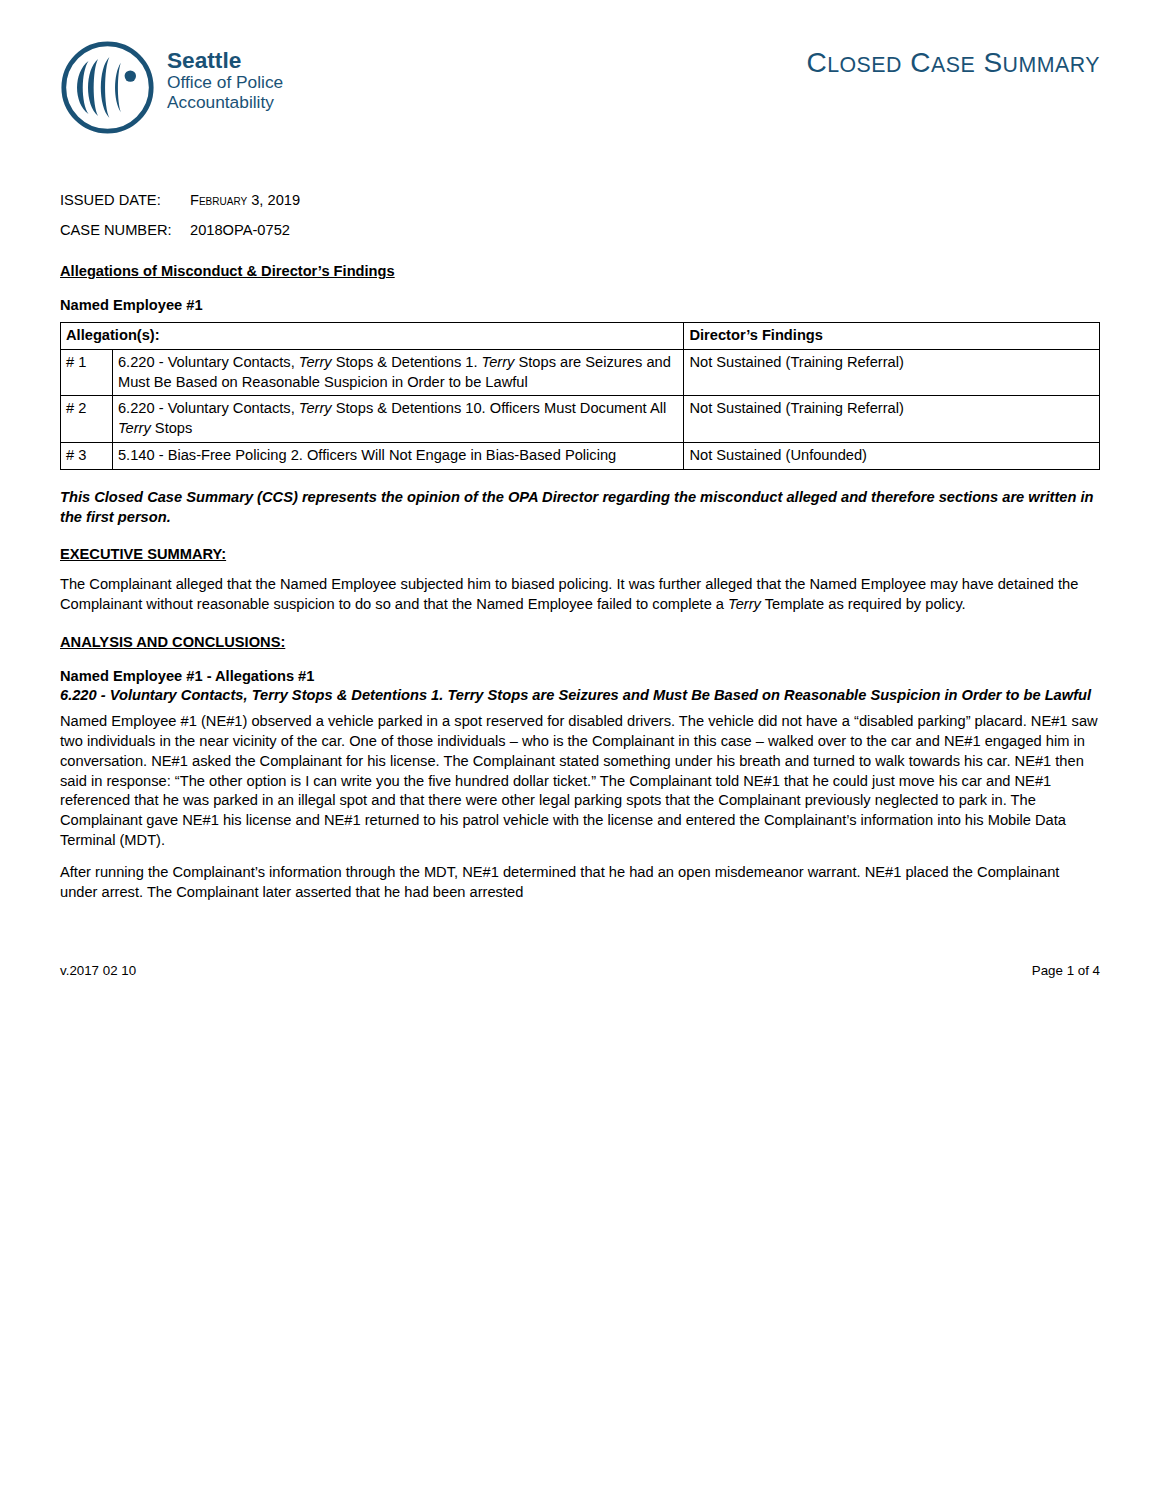Seattle
Office of Police
Accountability
CLOSED CASE SUMMARY
Issued Date: February 3, 2019
Case Number: 2018OPA-0752
Allegations of Misconduct & Director’s Findings
Named Employee #1
| Allegation(s): | Director’s Findings |
| --- | --- |
| # 1 | 6.220 - Voluntary Contacts, Terry Stops & Detentions 1. Terry Stops are Seizures and Must Be Based on Reasonable Suspicion in Order to be Lawful | Not Sustained (Training Referral) |
| # 2 | 6.220 - Voluntary Contacts, Terry Stops & Detentions 10. Officers Must Document All Terry Stops | Not Sustained (Training Referral) |
| # 3 | 5.140 - Bias-Free Policing 2. Officers Will Not Engage in Bias-Based Policing | Not Sustained (Unfounded) |
This Closed Case Summary (CCS) represents the opinion of the OPA Director regarding the misconduct alleged and therefore sections are written in the first person.
EXECUTIVE SUMMARY:
The Complainant alleged that the Named Employee subjected him to biased policing. It was further alleged that the Named Employee may have detained the Complainant without reasonable suspicion to do so and that the Named Employee failed to complete a Terry Template as required by policy.
ANALYSIS AND CONCLUSIONS:
Named Employee #1 - Allegations #1
6.220 - Voluntary Contacts, Terry Stops & Detentions 1. Terry Stops are Seizures and Must Be Based on Reasonable Suspicion in Order to be Lawful
Named Employee #1 (NE#1) observed a vehicle parked in a spot reserved for disabled drivers. The vehicle did not have a “disabled parking” placard. NE#1 saw two individuals in the near vicinity of the car. One of those individuals – who is the Complainant in this case – walked over to the car and NE#1 engaged him in conversation. NE#1 asked the Complainant for his license. The Complainant stated something under his breath and turned to walk towards his car. NE#1 then said in response: “The other option is I can write you the five hundred dollar ticket.” The Complainant told NE#1 that he could just move his car and NE#1 referenced that he was parked in an illegal spot and that there were other legal parking spots that the Complainant previously neglected to park in. The Complainant gave NE#1 his license and NE#1 returned to his patrol vehicle with the license and entered the Complainant’s information into his Mobile Data Terminal (MDT).
After running the Complainant’s information through the MDT, NE#1 determined that he had an open misdemeanor warrant. NE#1 placed the Complainant under arrest. The Complainant later asserted that he had been arrested
v.2017 02 10
Page 1 of 4